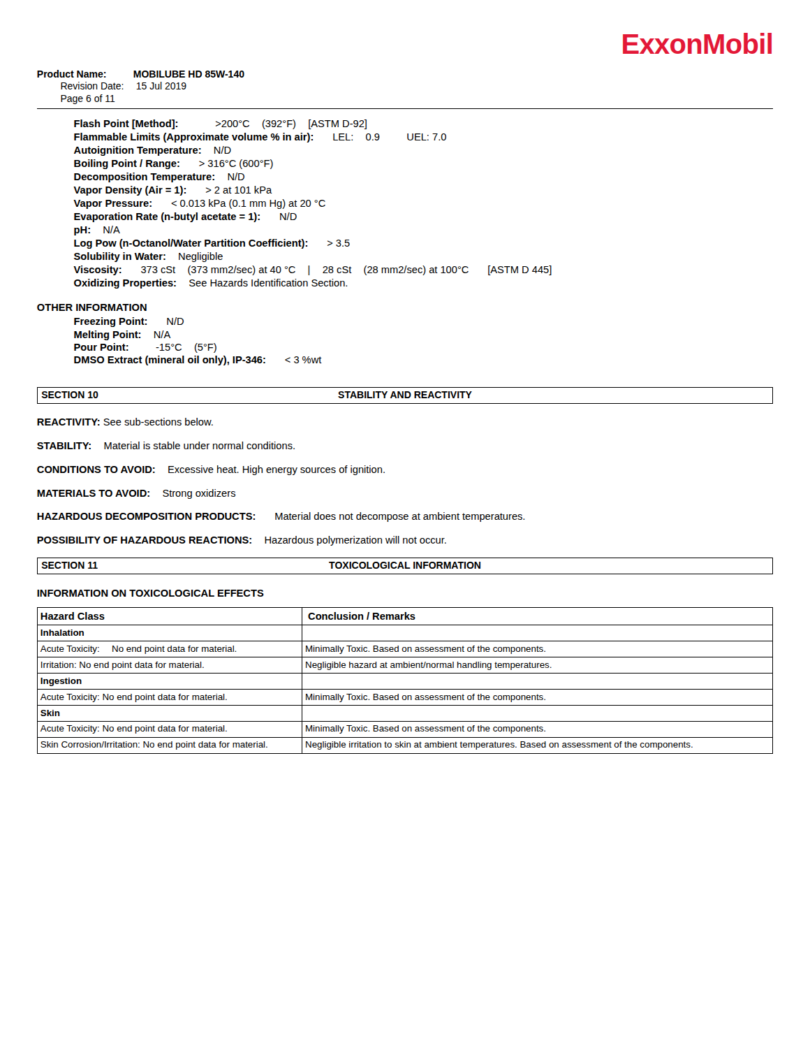ExxonMobil
Product Name: MOBILUBE HD 85W-140
Revision Date: 15 Jul 2019
Page 6 of 11
Flash Point [Method]: >200°C (392°F) [ASTM D-92]
Flammable Limits (Approximate volume % in air): LEL: 0.9 UEL: 7.0
Autoignition Temperature: N/D
Boiling Point / Range: > 316°C (600°F)
Decomposition Temperature: N/D
Vapor Density (Air = 1): > 2 at 101 kPa
Vapor Pressure: < 0.013 kPa (0.1 mm Hg) at 20 °C
Evaporation Rate (n-butyl acetate = 1): N/D
pH: N/A
Log Pow (n-Octanol/Water Partition Coefficient): > 3.5
Solubility in Water: Negligible
Viscosity: 373 cSt (373 mm2/sec) at 40 °C | 28 cSt (28 mm2/sec) at 100°C [ASTM D 445]
Oxidizing Properties: See Hazards Identification Section.
OTHER INFORMATION
Freezing Point: N/D
Melting Point: N/A
Pour Point: -15°C (5°F)
DMSO Extract (mineral oil only), IP-346: < 3 %wt
SECTION 10 STABILITY AND REACTIVITY
REACTIVITY: See sub-sections below.
STABILITY: Material is stable under normal conditions.
CONDITIONS TO AVOID: Excessive heat. High energy sources of ignition.
MATERIALS TO AVOID: Strong oxidizers
HAZARDOUS DECOMPOSITION PRODUCTS: Material does not decompose at ambient temperatures.
POSSIBILITY OF HAZARDOUS REACTIONS: Hazardous polymerization will not occur.
SECTION 11 TOXICOLOGICAL INFORMATION
INFORMATION ON TOXICOLOGICAL EFFECTS
| Hazard Class | Conclusion / Remarks |
| --- | --- |
| Inhalation | |
| Acute Toxicity: No end point data for material. | Minimally Toxic. Based on assessment of the components. |
| Irritation: No end point data for material. | Negligible hazard at ambient/normal handling temperatures. |
| Ingestion | |
| Acute Toxicity: No end point data for material. | Minimally Toxic. Based on assessment of the components. |
| Skin | |
| Acute Toxicity: No end point data for material. | Minimally Toxic. Based on assessment of the components. |
| Skin Corrosion/Irritation: No end point data for material. | Negligible irritation to skin at ambient temperatures. Based on assessment of the components. |